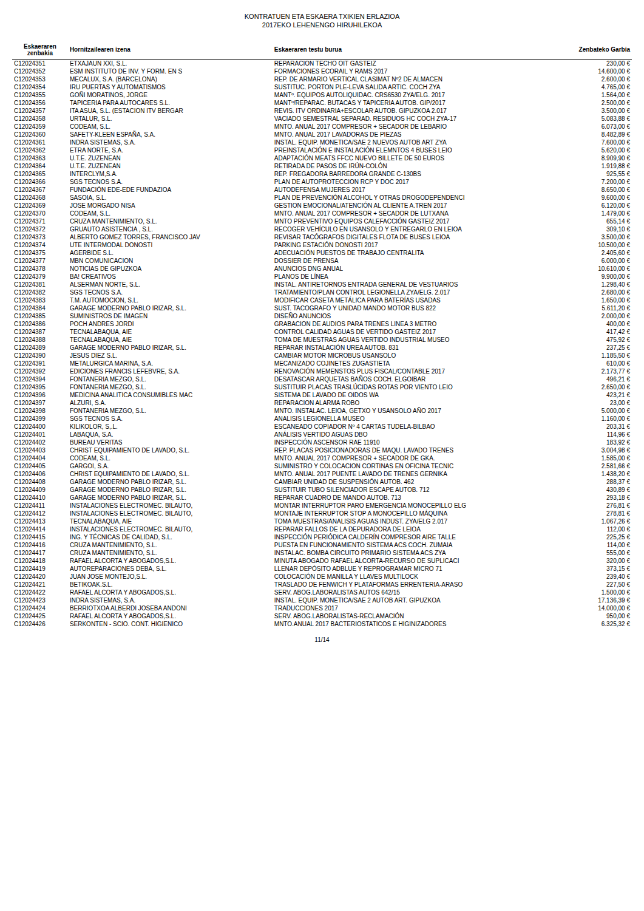KONTRATUEN ETA ESKAERA TXIKIEN ERLAZIOA
2017EKO LEHENENGO HIRUHILEKOA
| Eskaeraren zenbakia | Hornitzailearen izena | Eskaeraren testu burua | Zenbateko Garbia |
| --- | --- | --- | --- |
| C12024351 | ETXAJAUN XXI, S.L. | REPARACION TECHO OIT GASTEIZ | 230,00 € |
| C12024352 | ESM INSTITUTO DE INV. Y FORM. EN S | FORMACIONES ECORAIL Y RAMS 2017 | 14.600,00 € |
| C12024353 | MECALUX, S.A. (BARCELONA) | REP. DE ARMARIO VERTICAL CLASIMAT Nº2 DE ALMACEN | 2.600,00 € |
| C12024354 | IRU PUERTAS Y AUTOMATISMOS | SUSTITUC. PORTON PLE-LEVA SALIDA ARTIC. COCH ZYA | 4.765,00 € |
| C12024355 | GOÑI MORATINOS, JORGE | MANTº. EQUIPOS AUTOLIQUIDAC. CRS6530 ZYA/ELG. 2017 | 1.564,00 € |
| C12024356 | TAPICERIA PARA AUTOCARES S.L. | MANTº/REPARAC. BUTACAS Y TAPICERIA AUTOB. GIP/2017 | 2.500,00 € |
| C12024357 | ITA ASUA, S.L. (ESTACION ITV BERGAR | REVIS. ITV ORDINARIA+ESCOLAR AUTOB. GIPUZKOA 2.017 | 3.500,00 € |
| C12024358 | URTALUR, S.L. | VACIADO SEMESTRAL SEPARAD. RESIDUOS HC COCH ZYA-17 | 5.083,88 € |
| C12024359 | CODEAM, S.L. | MNTO. ANUAL 2017 COMPRESOR + SECADOR DE LEBARIO | 6.073,00 € |
| C12024360 | SAFETY-KLEEN ESPAÑA, S.A. | MNTO. ANUAL 2017 LAVADORAS DE PIEZAS | 8.482,89 € |
| C12024361 | INDRA SISTEMAS, S.A. | INSTAL. EQUIP. MONETICA/SAE 2 NUEVOS AUTOB ART ZYA | 7.600,00 € |
| C12024362 | ETRA NORTE, S.A. | PREINSTALACIÓN E INSTALACIÓN ELEMNTOS 4 BUSES LEIO | 5.620,00 € |
| C12024363 | U.T.E. ZUZENEAN | ADAPTACIÓN MEATS FFCC NUEVO BILLETE DE 50 EUROS | 8.909,90 € |
| C12024364 | U.T.E. ZUZENEAN | RETIRADA DE PASOS DE IRÚN-COLÓN | 1.919,88 € |
| C12024365 | INTERCLYM,S.A. | REP. FREGADORA BARREDORA GRANDE C-130BS | 925,55 € |
| C12024366 | SGS TECNOS S.A. | PLAN DE AUTOPROTECCION RCP Y DOC 2017 | 7.200,00 € |
| C12024367 | FUNDACIÓN EDE-EDE FUNDAZIOA | AUTODEFENSA MUJERES 2017 | 8.650,00 € |
| C12024368 | SASOIA, S.L. | PLAN DE PREVENCIÓN ALCOHOL Y OTRAS DROGODEPENDENCI | 9.600,00 € |
| C12024369 | JOSE MORGADO NISA | GESTION EMOCIONAL/ATENCIÓN AL CLIENTE A.TREN 2017 | 6.120,00 € |
| C12024370 | CODEAM, S.L. | MNTO. ANUAL 2017 COMPRESOR + SECADOR DE LUTXANA | 1.479,00 € |
| C12024371 | CRUZA MANTENIMIENTO, S.L. | MNTO PREVENTIVO EQUIPOS CALEFACCIÓN GASTEIZ 2017 | 655,14 € |
| C12024372 | GRUAUTO ASISTENCIA , S.L. | RECOGER VEHÍCULO EN USANSOLO Y ENTREGARLO EN LEIOA | 309,10 € |
| C12024373 | ALBERTO GOMEZ TORRES, FRANCISCO JAV | REVISAR TACÓGRAFOS DIGITALES FLOTA DE BUSES LEIOA | 3.500,00 € |
| C12024374 | UTE INTERMODAL DONOSTI | PARKING ESTACIÓN DONOSTI 2017 | 10.500,00 € |
| C12024375 | AGERBIDE S.L. | ADECUACIÓN PUESTOS DE TRABAJO CENTRALITA | 2.405,60 € |
| C12024377 | MBN COMUNICACION | DOSSIER DE PRENSA | 6.000,00 € |
| C12024378 | NOTICIAS DE GIPUZKOA | ANUNCIOS DNG ANUAL | 10.610,00 € |
| C12024379 | BA! CREATIVOS | PLANOS DE LÍNEA | 9.900,00 € |
| C12024381 | ALSERMAN NORTE, S.L. | INSTAL. ANTIRETORNOS ENTRADA GENERAL DE VESTUARIOS | 1.298,40 € |
| C12024382 | SGS TECNOS S.A. | TRATAMIENTO/PLAN CONTROL LEGIONELLA ZYA/ELG. 2.017 | 2.680,00 € |
| C12024383 | T.M. AUTOMOCION, S.L. | MODIFICAR CASETA METÁLICA PARA BATERÍAS USADAS | 1.650,00 € |
| C12024384 | GARAGE MODERNO PABLO IRIZAR, S.L. | SUST. TACOGRAFO Y UNIDAD MANDO MOTOR BUS 822 | 5.611,20 € |
| C12024385 | SUMINISTROS DE IMAGEN | DISEÑO ANUNCIOS | 2.000,00 € |
| C12024386 | POCH ANDRES JORDI | GRABACION DE AUDIOS PARA TRENES LINEA 3 METRO | 400,00 € |
| C12024387 | TECNALABAQUA, AIE | CONTROL CALIDAD AGUAS DE VERTIDO GASTEIZ 2017 | 417,42 € |
| C12024388 | TECNALABAQUA, AIE | TOMA DE MUESTRAS AGUAS VERTIDO INDUSTRIAL MUSEO | 475,92 € |
| C12024389 | GARAGE MODERNO PABLO IRIZAR, S.L. | REPARAR INSTALACIÓN UREA AUTOB. 831 | 237,25 € |
| C12024390 | JESUS DIEZ S.L. | CAMBIAR MOTOR MICROBUS USANSOLO | 1.185,50 € |
| C12024391 | METALURGICA MARINA, S.A. | MECANIZADO COJINETES ZUGASTIETA | 610,00 € |
| C12024392 | EDICIONES FRANCIS LEFEBVRE, S.A. | RENOVACIÓN MEMENSTOS PLUS FISCAL/CONTABLE 2017 | 2.173,77 € |
| C12024394 | FONTANERIA MEZGO, S.L. | DESATASCAR ARQUETAS BAÑOS COCH. ELGOIBAR | 496,21 € |
| C12024395 | FONTANERIA MEZGO, S.L. | SUSTITUIR PLACAS TRASLÚCIDAS ROTAS POR VIENTO LEIO | 2.650,00 € |
| C12024396 | MEDICINA ANALITICA CONSUMIBLES MAC | SISTEMA DE LAVADO DE OIDOS WA | 423,21 € |
| C12024397 | ALZURI, S.A. | REPARACION ALARMA ROBO | 23,00 € |
| C12024398 | FONTANERIA MEZGO, S.L. | MNTO. INSTALAC. LEIOA, GETXO Y USANSOLO AÑO 2017 | 5.000,00 € |
| C12024399 | SGS TECNOS S.A. | ANALISIS LEGIONELLA MUSEO | 1.160,00 € |
| C12024400 | KILIKOLOR, S,.L. | ESCANEADO COPIADOR Nº 4 CARTAS TUDELA-BILBAO | 203,31 € |
| C12024401 | LABAQUA, S.A. | ANÁLISIS VERTIDO AGUAS DBO | 114,96 € |
| C12024402 | BUREAU VERITAS | INSPECCIÓN ASCENSOR RAE 11910 | 183,92 € |
| C12024403 | CHRIST EQUIPAMIENTO DE LAVADO, S.L. | REP. PLACAS POSICIONADORAS DE MAQU. LAVADO TRENES | 3.004,98 € |
| C12024404 | CODEAM, S.L. | MNTO. ANUAL 2017 COMPRESOR + SECADOR DE GKA. | 1.585,00 € |
| C12024405 | GARGOI, S.A. | SUMINISTRO Y COLOCACION CORTINAS EN OFICINA TECNIC | 2.581,66 € |
| C12024406 | CHRIST EQUIPAMIENTO DE LAVADO, S.L. | MNTO. ANUAL 2017 PUENTE LAVADO DE TRENES GERNIKA | 1.438,20 € |
| C12024408 | GARAGE MODERNO PABLO IRIZAR, S.L. | CAMBIAR UNIDAD DE SUSPENSIÓN AUTOB. 462 | 288,37 € |
| C12024409 | GARAGE MODERNO PABLO IRIZAR, S.L. | SUSTITUIR TUBO SILENCIADOR ESCAPE AUTOB. 712 | 430,89 € |
| C12024410 | GARAGE MODERNO PABLO IRIZAR, S.L. | REPARAR CUADRO DE MANDO AUTOB. 713 | 293,18 € |
| C12024411 | INSTALACIONES ELECTROMEC. BILAUTO, | MONTAR INTERRUPTOR PARO EMERGENCIA MONOCEPILLO ELG | 276,81 € |
| C12024412 | INSTALACIONES ELECTROMEC. BILAUTO, | MONTAJE INTERRUPTOR STOP A MONOCEPILLO MÁQUINA | 278,81 € |
| C12024413 | TECNALABAQUA, AIE | TOMA MUESTRAS/ANALISIS AGUAS INDUST. ZYA/ELG 2.017 | 1.067,26 € |
| C12024414 | INSTALACIONES ELECTROMEC. BILAUTO, | REPARAR FALLOS DE LA DEPURADORA DE LEIOA | 112,00 € |
| C12024415 | ING. Y TÉCNICAS DE CALIDAD, S.L. | INSPECCIÓN PERIÓDICA CALDERÍN COMPRESOR AIRE TALLE | 225,25 € |
| C12024416 | CRUZA MANTENIMIENTO, S.L. | PUESTA EN FUNCIONAMIENTO SISTEMA ACS COCH. ZUMAIA | 114,00 € |
| C12024417 | CRUZA MANTENIMIENTO, S.L. | INSTALAC. BOMBA CIRCUITO PRIMARIO SISTEMA ACS ZYA | 555,00 € |
| C12024418 | RAFAEL ALCORTA Y ABOGADOS,S.L. | MINUTA ABOGADO RAFAEL ALCORTA-RECURSO DE SUPLICACI | 320,00 € |
| C12024419 | AUTOREPARACIONES DEBA, S.L. | LLENAR DEPÓSITO ADBLUE Y REPROGRAMAR MICRO 71 | 373,15 € |
| C12024420 | JUAN JOSE MONTEJO,S.L. | COLOCACIÓN DE MANILLA Y LLAVES MULTILOCK | 239,40 € |
| C12024421 | BETIKOAK.S.L. | TRASLADO DE FENWICH Y PLATAFORMAS ERRENTERIA-ARASO | 227,50 € |
| C12024422 | RAFAEL ALCORTA Y ABOGADOS,S.L. | SERV. ABOG.LABORALISTAS AUTOS 642/15 | 1.500,00 € |
| C12024423 | INDRA SISTEMAS, S.A. | INSTAL. EQUIP. MONETICA/SAE 2 AUTOB ART. GIPUZKOA | 17.136,39 € |
| C12024424 | BERRIOTXOA ALBERDI JOSEBA ANDONI | TRADUCCIONES 2017 | 14.000,00 € |
| C12024425 | RAFAEL ALCORTA Y ABOGADOS,S.L. | SERV. ABOG.LABORALISTAS-RECLAMACIÓN | 950,00 € |
| C12024426 | SERKONTEN - SCIO. CONT. HIGIENICO | MNTO.ANUAL 2017 BACTERIOSTATICOS E HIGINIZADORES | 6.325,32 € |
11/14